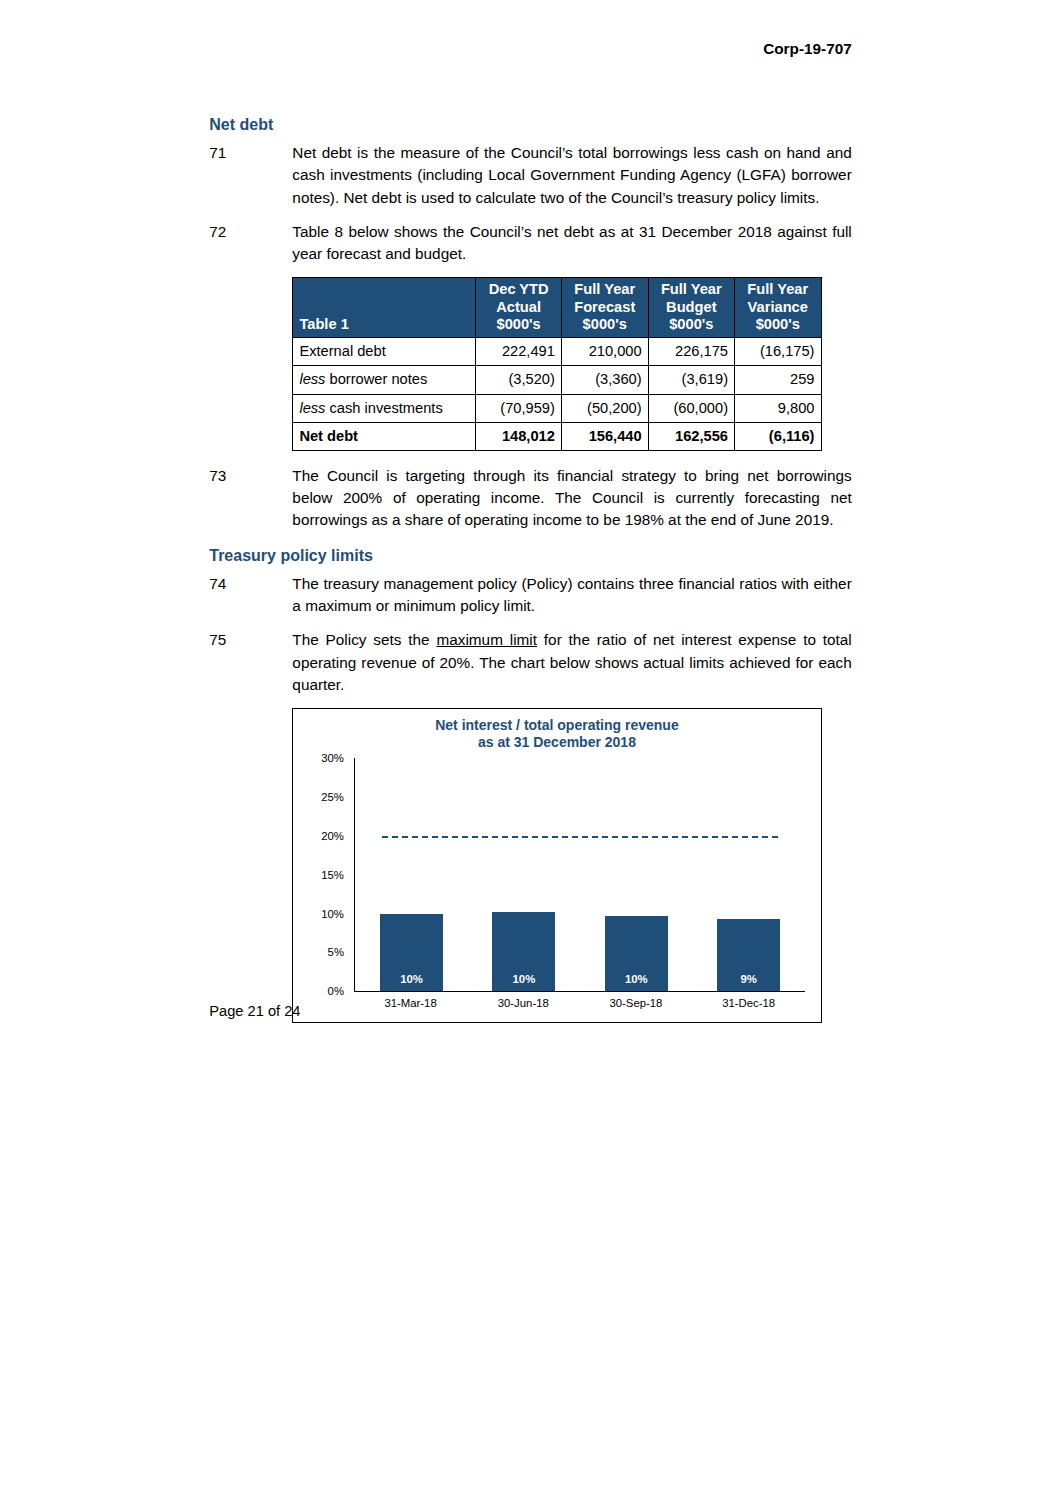Corp-19-707
Net debt
71
Net debt is the measure of the Council’s total borrowings less cash on hand and cash investments (including Local Government Funding Agency (LGFA) borrower notes). Net debt is used to calculate two of the Council’s treasury policy limits.
72
Table 8 below shows the Council’s net debt as at 31 December 2018 against full year forecast and budget.
| Table 1 | Dec YTD Actual $000's | Full Year Forecast $000's | Full Year Budget $000's | Full Year Variance $000's |
| --- | --- | --- | --- | --- |
| External debt | 222,491 | 210,000 | 226,175 | (16,175) |
| less borrower notes | (3,520) | (3,360) | (3,619) | 259 |
| less cash investments | (70,959) | (50,200) | (60,000) | 9,800 |
| Net debt | 148,012 | 156,440 | 162,556 | (6,116) |
73
The Council is targeting through its financial strategy to bring net borrowings below 200% of operating income. The Council is currently forecasting net borrowings as a share of operating income to be 198% at the end of June 2019.
Treasury policy limits
74
The treasury management policy (Policy) contains three financial ratios with either a maximum or minimum policy limit.
75
The Policy sets the maximum limit for the ratio of net interest expense to total operating revenue of 20%. The chart below shows actual limits achieved for each quarter.
Net interest / total operating revenue
as at 31 December 2018
30% 25% 20% 15% 10% 5% 0%
10%
10%
10%
9%
31-Mar-18 30-Jun-18 30-Sep-18 31-Dec-18
Page 21 of 24